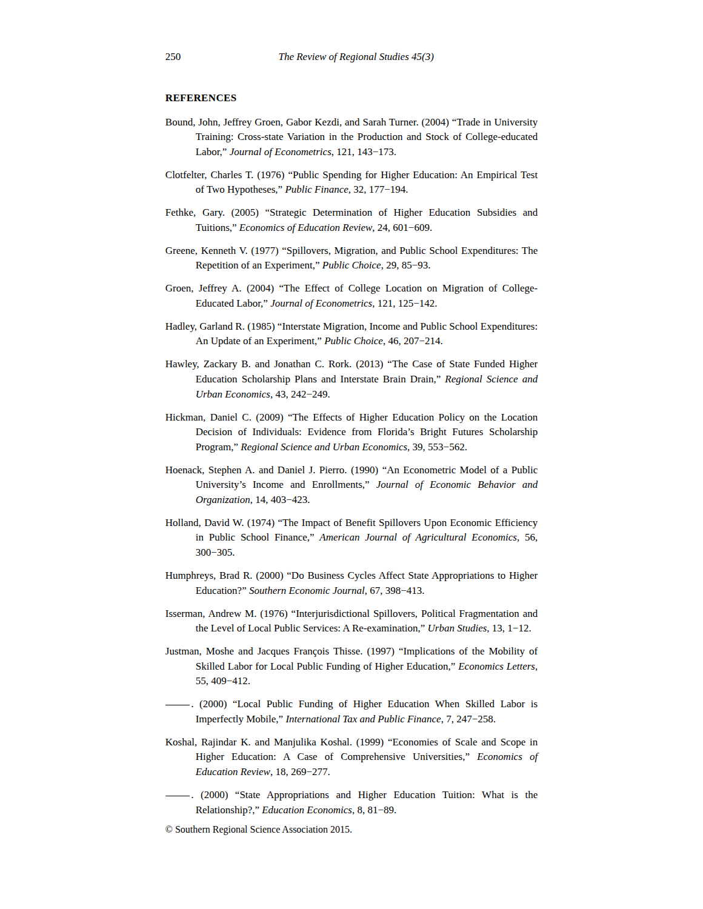250 The Review of Regional Studies 45(3)
References
Bound, John, Jeffrey Groen, Gabor Kezdi, and Sarah Turner. (2004) “Trade in University Training: Cross-state Variation in the Production and Stock of College-educated Labor,” Journal of Econometrics, 121, 143−173.
Clotfelter, Charles T. (1976) “Public Spending for Higher Education: An Empirical Test of Two Hypotheses,” Public Finance, 32, 177−194.
Fethke, Gary. (2005) “Strategic Determination of Higher Education Subsidies and Tuitions,” Economics of Education Review, 24, 601−609.
Greene, Kenneth V. (1977) “Spillovers, Migration, and Public School Expenditures: The Repetition of an Experiment,” Public Choice, 29, 85−93.
Groen, Jeffrey A. (2004) “The Effect of College Location on Migration of College-Educated Labor,” Journal of Econometrics, 121, 125−142.
Hadley, Garland R. (1985) “Interstate Migration, Income and Public School Expenditures: An Update of an Experiment,” Public Choice, 46, 207−214.
Hawley, Zackary B. and Jonathan C. Rork. (2013) “The Case of State Funded Higher Education Scholarship Plans and Interstate Brain Drain,” Regional Science and Urban Economics, 43, 242−249.
Hickman, Daniel C. (2009) “The Effects of Higher Education Policy on the Location Decision of Individuals: Evidence from Florida’s Bright Futures Scholarship Program,” Regional Science and Urban Economics, 39, 553−562.
Hoenack, Stephen A. and Daniel J. Pierro. (1990) “An Econometric Model of a Public University’s Income and Enrollments,” Journal of Economic Behavior and Organization, 14, 403−423.
Holland, David W. (1974) “The Impact of Benefit Spillovers Upon Economic Efficiency in Public School Finance,” American Journal of Agricultural Economics, 56, 300−305.
Humphreys, Brad R. (2000) “Do Business Cycles Affect State Appropriations to Higher Education?” Southern Economic Journal, 67, 398−413.
Isserman, Andrew M. (1976) “Interjurisdictional Spillovers, Political Fragmentation and the Level of Local Public Services: A Re-examination,” Urban Studies, 13, 1−12.
Justman, Moshe and Jacques François Thisse. (1997) “Implications of the Mobility of Skilled Labor for Local Public Funding of Higher Education,” Economics Letters, 55, 409−412.
. (2000) “Local Public Funding of Higher Education When Skilled Labor is Imperfectly Mobile,” International Tax and Public Finance, 7, 247−258.
Koshal, Rajindar K. and Manjulika Koshal. (1999) “Economies of Scale and Scope in Higher Education: A Case of Comprehensive Universities,” Economics of Education Review, 18, 269−277.
. (2000) “State Appropriations and Higher Education Tuition: What is the Relationship?,” Education Economics, 8, 81−89.
© Southern Regional Science Association 2015.